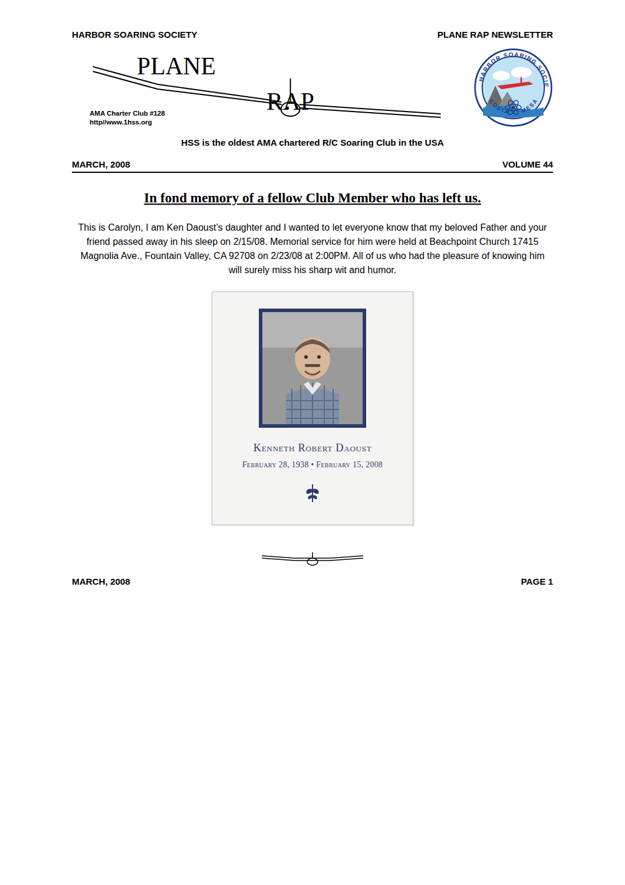HARBOR SOARING SOCIETY PLANE RAP NEWSLETTER
PLANE RAP
AMA Charter Club #128
http//www.1hss.org
HARBOR SOARING SOCIETY COSTA MESA
HSS is the oldest AMA chartered R/C Soaring Club in the USA
MARCH, 2008 VOLUME 44
In fond memory of a fellow Club Member who has left us.
This is Carolyn, I am Ken Daoust’s daughter and I wanted to let everyone know that my beloved Father and your friend passed away in his sleep on 2/15/08. Memorial service for him were held at Beachpoint Church 17415 Magnolia Ave., Fountain Valley, CA 92708 on 2/23/08 at 2:00PM. All of us who had the pleasure of knowing him will surely miss his sharp wit and humor.
Kenneth Robert Daoust
February 28, 1938 • February 15, 2008
MARCH, 2008 PAGE 1